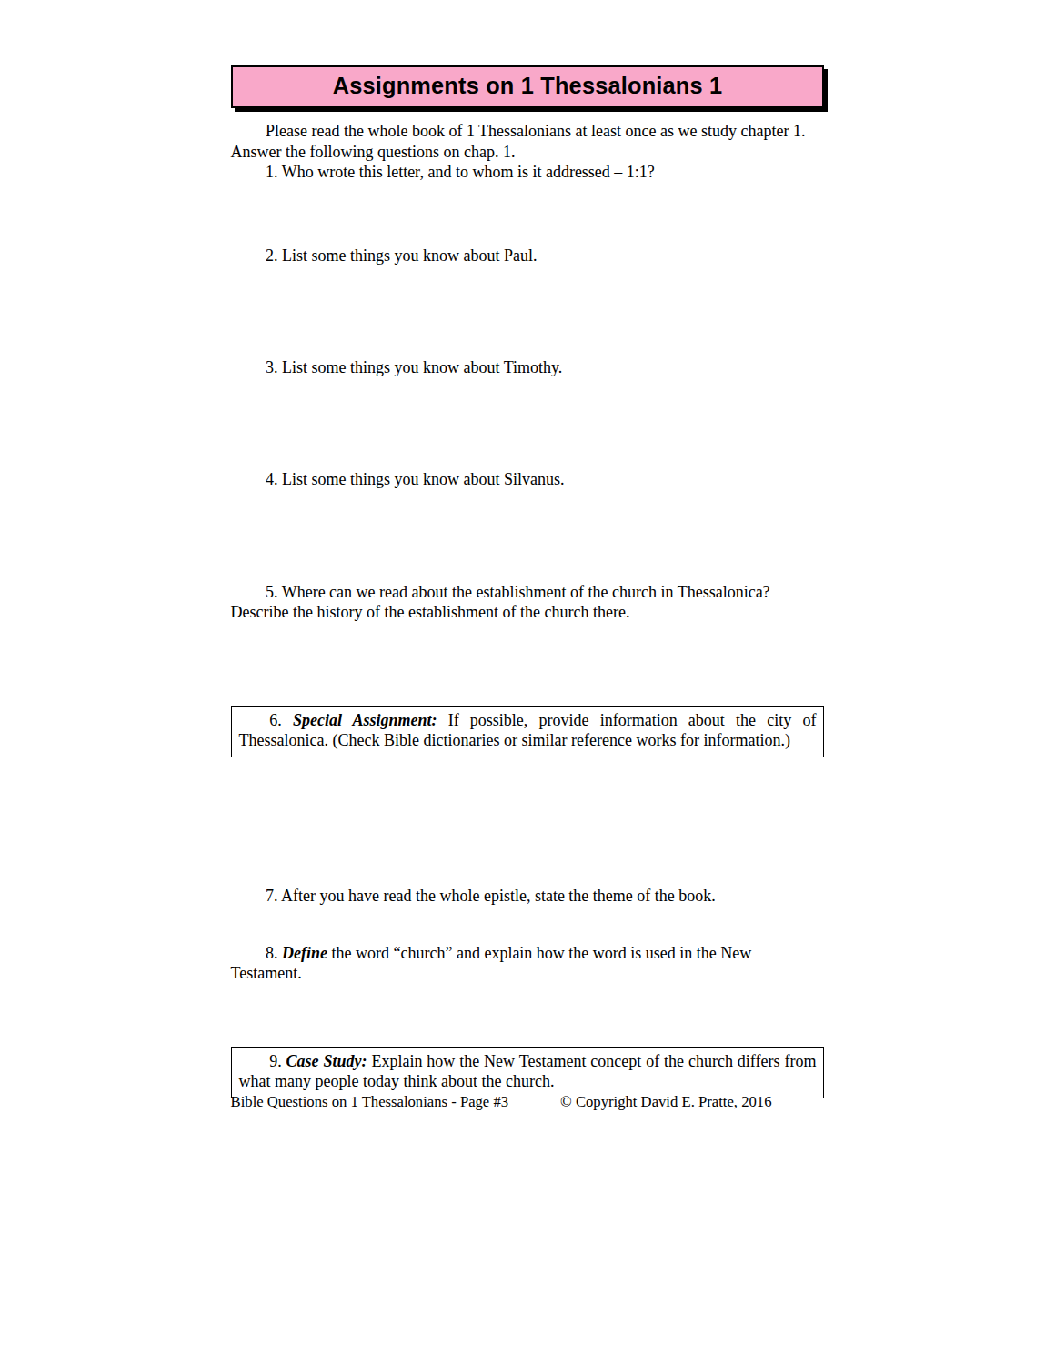Assignments on 1 Thessalonians 1
Please read the whole book of 1 Thessalonians at least once as we study chapter 1. Answer the following questions on chap. 1.
1. Who wrote this letter, and to whom is it addressed – 1:1?
2. List some things you know about Paul.
3. List some things you know about Timothy.
4. List some things you know about Silvanus.
5. Where can we read about the establishment of the church in Thessalonica? Describe the history of the establishment of the church there.
6. Special Assignment: If possible, provide information about the city of Thessalonica. (Check Bible dictionaries or similar reference works for information.)
7. After you have read the whole epistle, state the theme of the book.
8. Define the word “church” and explain how the word is used in the New Testament.
9. Case Study: Explain how the New Testament concept of the church differs from what many people today think about the church.
Bible Questions on 1 Thessalonians - Page #3 © Copyright David E. Pratte, 2016